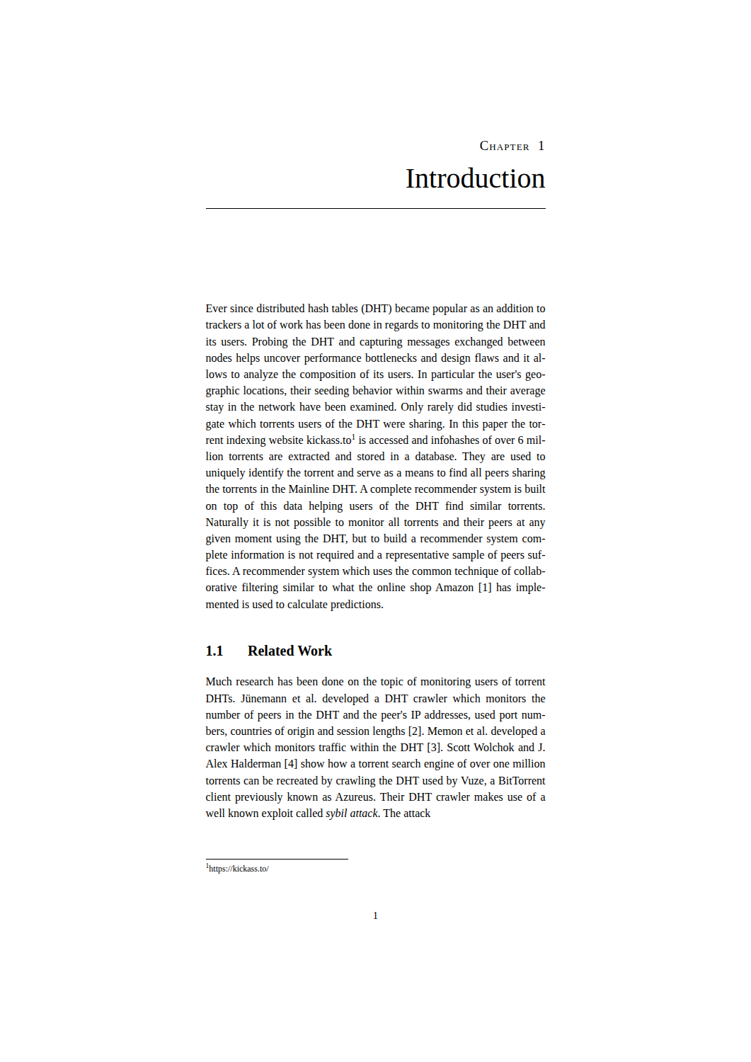Chapter 1
Introduction
Ever since distributed hash tables (DHT) became popular as an addition to trackers a lot of work has been done in regards to monitoring the DHT and its users. Probing the DHT and capturing messages exchanged between nodes helps uncover performance bottlenecks and design flaws and it allows to analyze the composition of its users. In particular the user's geographic locations, their seeding behavior within swarms and their average stay in the network have been examined. Only rarely did studies investigate which torrents users of the DHT were sharing. In this paper the torrent indexing website kickass.to1 is accessed and infohashes of over 6 million torrents are extracted and stored in a database. They are used to uniquely identify the torrent and serve as a means to find all peers sharing the torrents in the Mainline DHT. A complete recommender system is built on top of this data helping users of the DHT find similar torrents. Naturally it is not possible to monitor all torrents and their peers at any given moment using the DHT, but to build a recommender system complete information is not required and a representative sample of peers suffices. A recommender system which uses the common technique of collaborative filtering similar to what the online shop Amazon [1] has implemented is used to calculate predictions.
1.1 Related Work
Much research has been done on the topic of monitoring users of torrent DHTs. Jünemann et al. developed a DHT crawler which monitors the number of peers in the DHT and the peer's IP addresses, used port numbers, countries of origin and session lengths [2]. Memon et al. developed a crawler which monitors traffic within the DHT [3]. Scott Wolchok and J. Alex Halderman [4] show how a torrent search engine of over one million torrents can be recreated by crawling the DHT used by Vuze, a BitTorrent client previously known as Azureus. Their DHT crawler makes use of a well known exploit called sybil attack. The attack
1https://kickass.to/
1